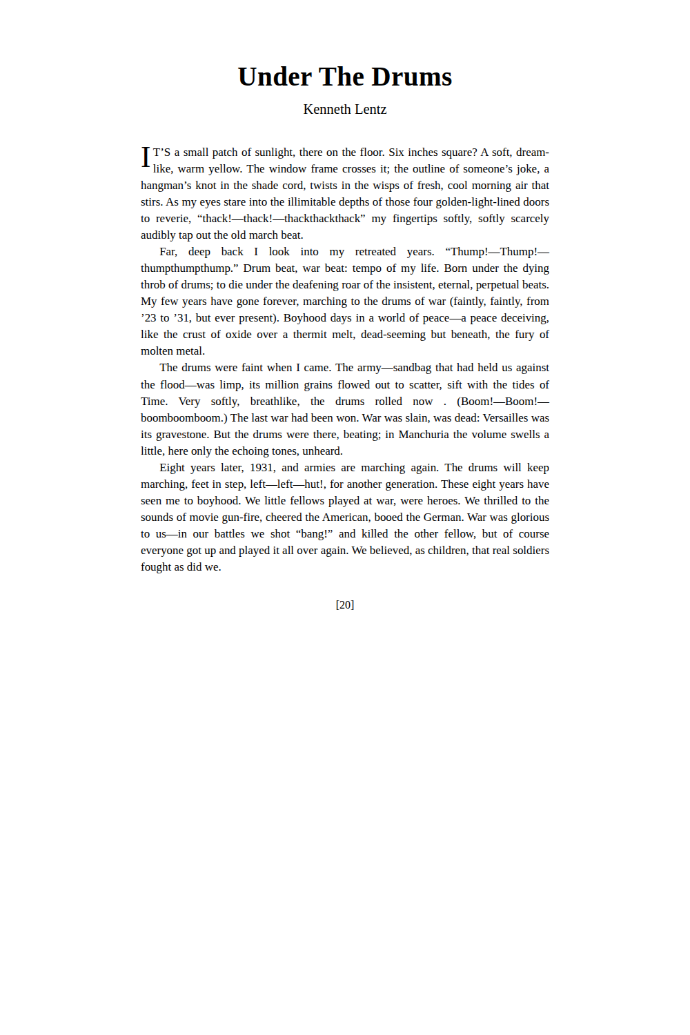Under The Drums
Kenneth Lentz
IT’S a small patch of sunlight, there on the floor. Six inches square? A soft, dream-like, warm yellow. The window frame crosses it; the outline of someone’s joke, a hangman’s knot in the shade cord, twists in the wisps of fresh, cool morning air that stirs. As my eyes stare into the illimitable depths of those four golden-light-lined doors to reverie, “thack!—thack!—thackthackthack” my fingertips softly, softly scarcely audibly tap out the old march beat.
Far, deep back I look into my retreated years. “Thump!—Thump!—thumpthumpthump.” Drum beat, war beat: tempo of my life. Born under the dying throb of drums; to die under the deafening roar of the insistent, eternal, perpetual beats. My few years have gone forever, marching to the drums of war (faintly, faintly, from ’23 to ’31, but ever present). Boyhood days in a world of peace—a peace deceiving, like the crust of oxide over a thermit melt, dead-seeming but beneath, the fury of molten metal.
The drums were faint when I came. The army—sandbag that had held us against the flood—was limp, its million grains flowed out to scatter, sift with the tides of Time. Very softly, breathlike, the drums rolled now . (Boom!—Boom!—boomboomboom.) The last war had been won. War was slain, was dead: Versailles was its gravestone. But the drums were there, beating; in Manchuria the volume swells a little, here only the echoing tones, unheard.
Eight years later, 1931, and armies are marching again. The drums will keep marching, feet in step, left—left—hut!, for another generation. These eight years have seen me to boyhood. We little fellows played at war, were heroes. We thrilled to the sounds of movie gun-fire, cheered the American, booed the German. War was glorious to us—in our battles we shot “bang!” and killed the other fellow, but of course everyone got up and played it all over again. We believed, as children, that real soldiers fought as did we.
[20]